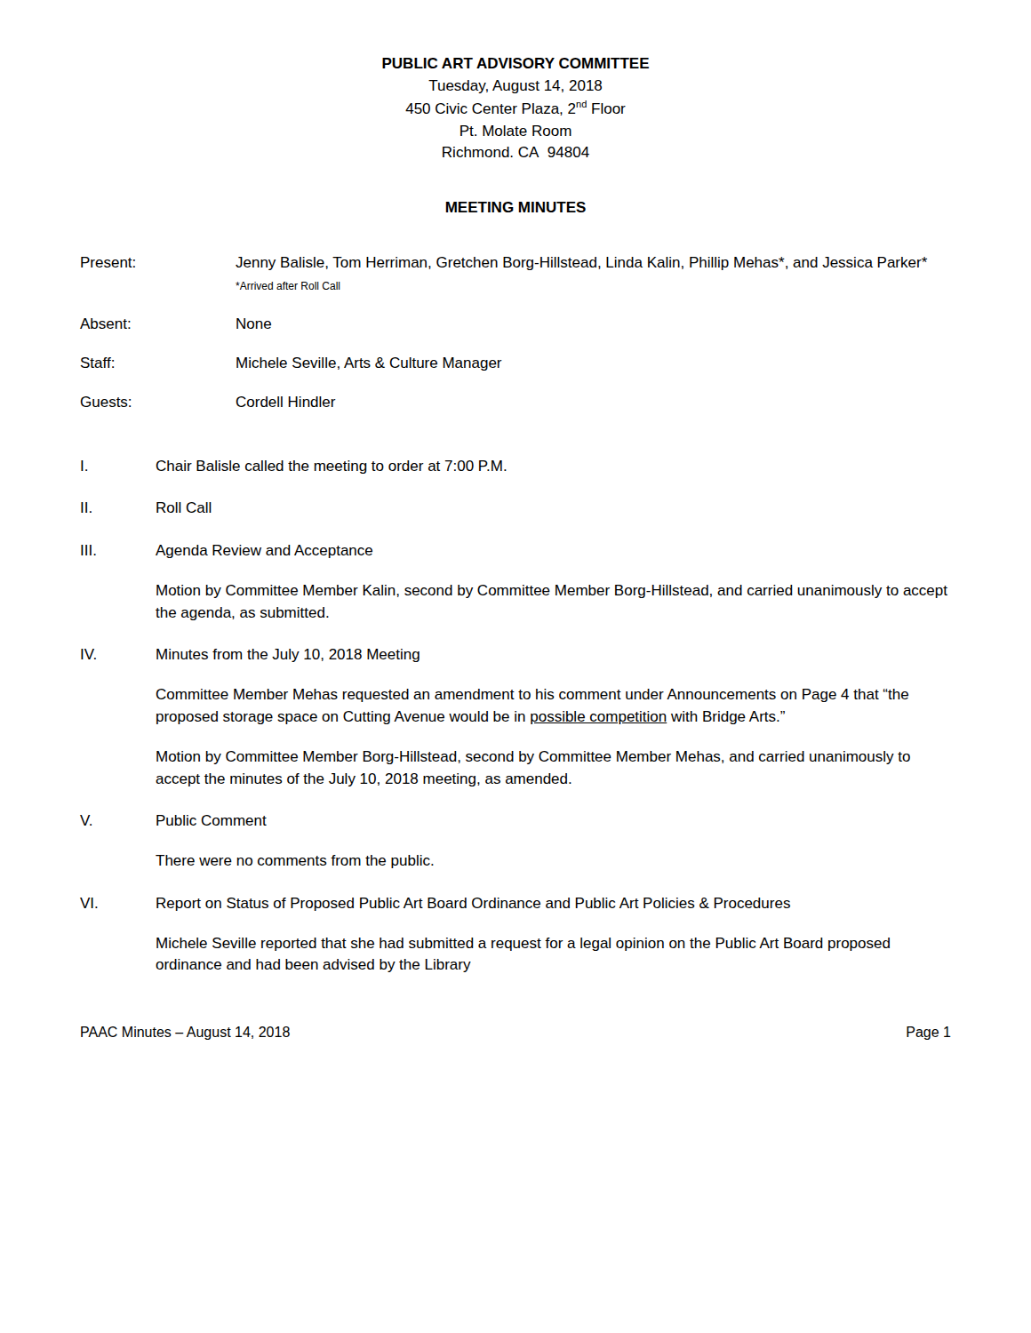PUBLIC ART ADVISORY COMMITTEE
Tuesday, August 14, 2018
450 Civic Center Plaza, 2nd Floor
Pt. Molate Room
Richmond. CA 94804
MEETING MINUTES
| Present: | Jenny Balisle, Tom Herriman, Gretchen Borg-Hillstead, Linda Kalin, Phillip Mehas*, and Jessica Parker* *Arrived after Roll Call |
| Absent: | None |
| Staff: | Michele Seville, Arts & Culture Manager |
| Guests: | Cordell Hindler |
I.
Chair Balisle called the meeting to order at 7:00 P.M.
II.
Roll Call
III.
Agenda Review and Acceptance
Motion by Committee Member Kalin, second by Committee Member Borg-Hillstead, and carried unanimously to accept the agenda, as submitted.
IV.
Minutes from the July 10, 2018 Meeting
Committee Member Mehas requested an amendment to his comment under Announcements on Page 4 that “the proposed storage space on Cutting Avenue would be in possible competition with Bridge Arts.”
Motion by Committee Member Borg-Hillstead, second by Committee Member Mehas, and carried unanimously to accept the minutes of the July 10, 2018 meeting, as amended.
V.
Public Comment
There were no comments from the public.
VI.
Report on Status of Proposed Public Art Board Ordinance and Public Art Policies & Procedures
Michele Seville reported that she had submitted a request for a legal opinion on the Public Art Board proposed ordinance and had been advised by the Library
PAAC Minutes – August 14, 2018 Page 1